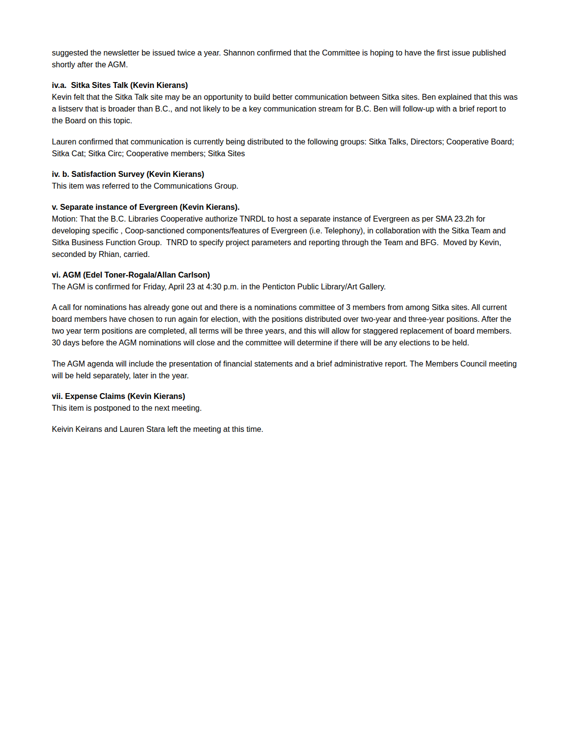suggested the newsletter be issued twice a year. Shannon confirmed that the Committee is hoping to have the first issue published shortly after the AGM.
iv.a. Sitka Sites Talk (Kevin Kierans)
Kevin felt that the Sitka Talk site may be an opportunity to build better communication between Sitka sites. Ben explained that this was a listserv that is broader than B.C., and not likely to be a key communication stream for B.C. Ben will follow-up with a brief report to the Board on this topic.
Lauren confirmed that communication is currently being distributed to the following groups: Sitka Talks, Directors; Cooperative Board; Sitka Cat; Sitka Circ; Cooperative members; Sitka Sites
iv. b. Satisfaction Survey (Kevin Kierans)
This item was referred to the Communications Group.
v. Separate instance of Evergreen (Kevin Kierans).
Motion: That the B.C. Libraries Cooperative authorize TNRDL to host a separate instance of Evergreen as per SMA 23.2h for developing specific , Coop-sanctioned components/features of Evergreen (i.e. Telephony), in collaboration with the Sitka Team and Sitka Business Function Group. TNRD to specify project parameters and reporting through the Team and BFG. Moved by Kevin, seconded by Rhian, carried.
vi. AGM (Edel Toner-Rogala/Allan Carlson)
The AGM is confirmed for Friday, April 23 at 4:30 p.m. in the Penticton Public Library/Art Gallery.
A call for nominations has already gone out and there is a nominations committee of 3 members from among Sitka sites. All current board members have chosen to run again for election, with the positions distributed over two-year and three-year positions. After the two year term positions are completed, all terms will be three years, and this will allow for staggered replacement of board members. 30 days before the AGM nominations will close and the committee will determine if there will be any elections to be held.
The AGM agenda will include the presentation of financial statements and a brief administrative report. The Members Council meeting will be held separately, later in the year.
vii. Expense Claims (Kevin Kierans)
This item is postponed to the next meeting.
Keivin Keirans and Lauren Stara left the meeting at this time.